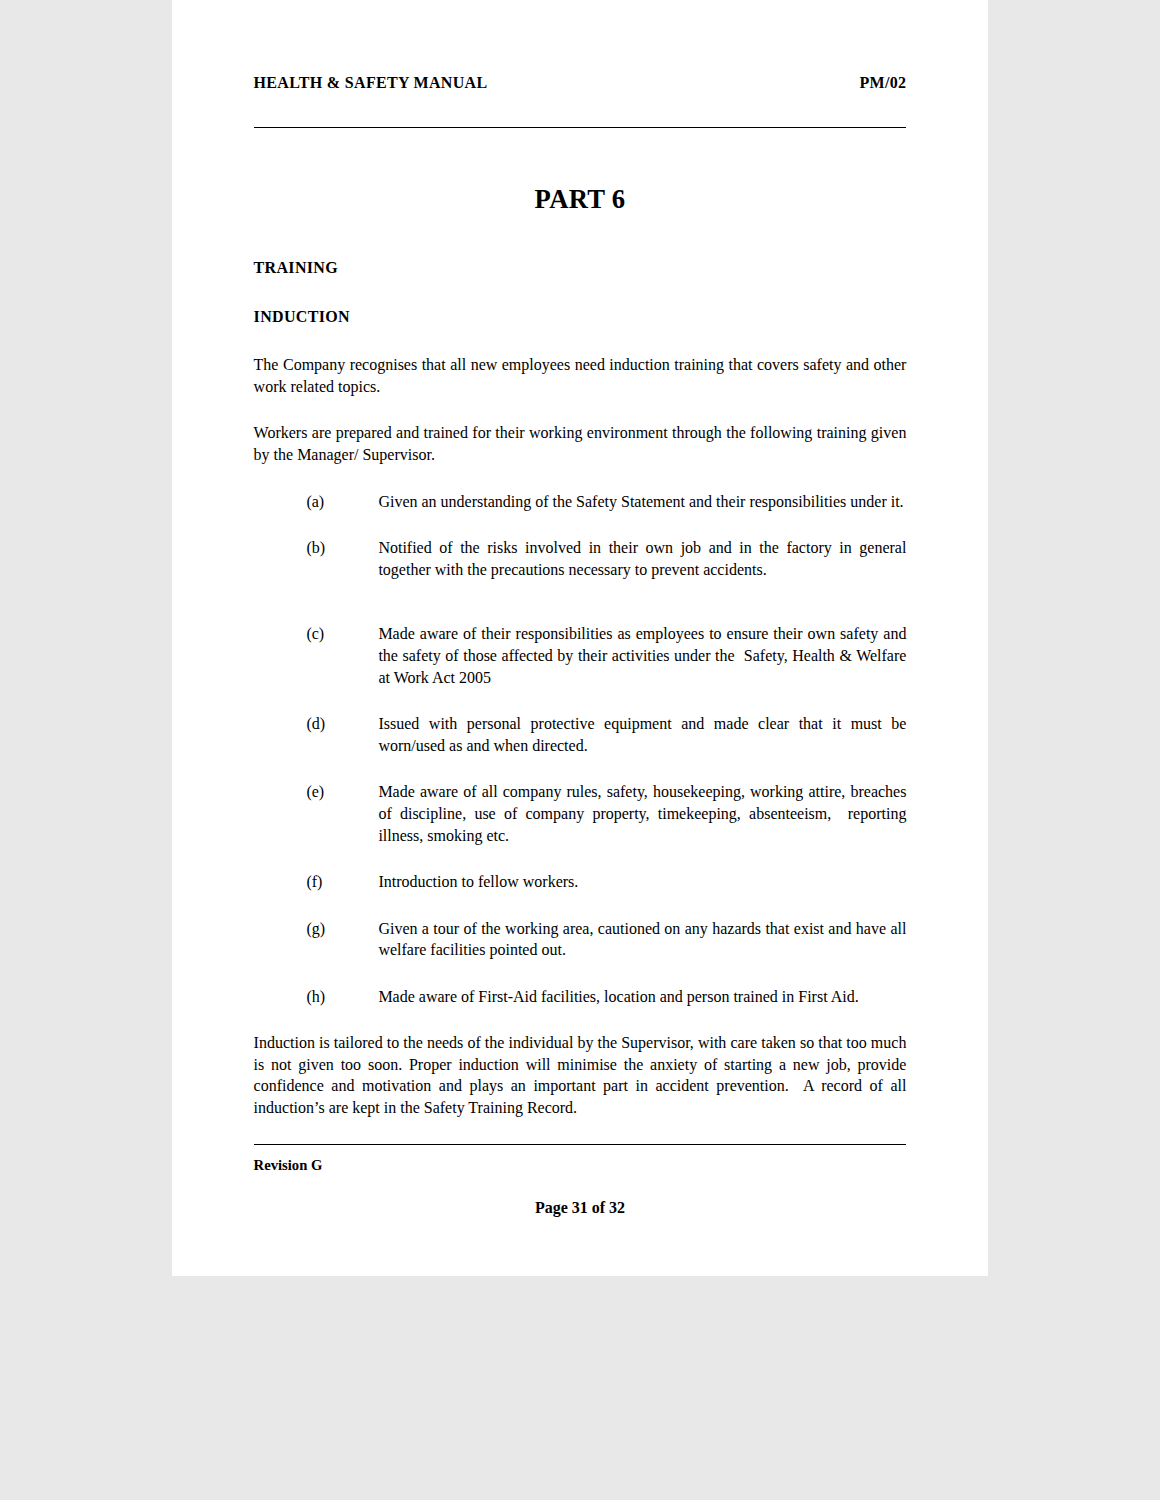Health & Safety Manual PM/02
PART 6
TRAINING
INDUCTION
The Company recognises that all new employees need induction training that covers safety and other work related topics.
Workers are prepared and trained for their working environment through the following training given by the Manager/ Supervisor.
Given an understanding of the Safety Statement and their responsibilities under it.
Notified of the risks involved in their own job and in the factory in general together with the precautions necessary to prevent accidents.
Made aware of their responsibilities as employees to ensure their own safety and the safety of those affected by their activities under the Safety, Health & Welfare at Work Act 2005
Issued with personal protective equipment and made clear that it must be worn/used as and when directed.
Made aware of all company rules, safety, housekeeping, working attire, breaches of discipline, use of company property, timekeeping, absenteeism, reporting illness, smoking etc.
Introduction to fellow workers.
Given a tour of the working area, cautioned on any hazards that exist and have all welfare facilities pointed out.
Made aware of First-Aid facilities, location and person trained in First Aid.
Induction is tailored to the needs of the individual by the Supervisor, with care taken so that too much is not given too soon. Proper induction will minimise the anxiety of starting a new job, provide confidence and motivation and plays an important part in accident prevention. A record of all induction’s are kept in the Safety Training Record.
Revision G
Page 31 of 32